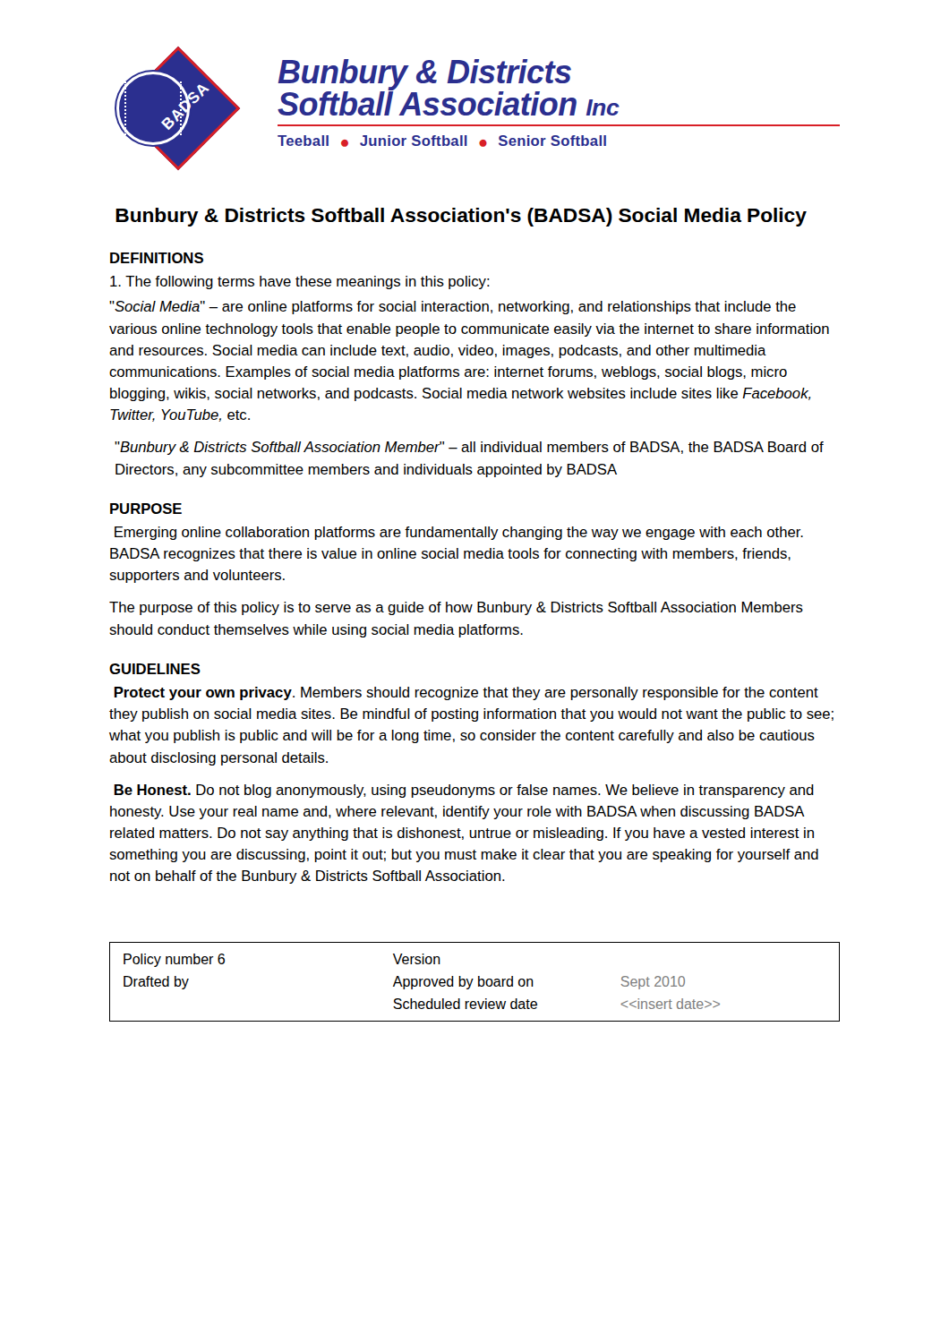BADSA
Bunbury & Districts
Softball Association Inc
Teeball ● Junior Softball ● Senior Softball
Bunbury & Districts Softball Association's (BADSA) Social Media Policy
Definitions
1. The following terms have these meanings in this policy:
"Social Media" – are online platforms for social interaction, networking, and relationships that include the various online technology tools that enable people to communicate easily via the internet to share information and resources. Social media can include text, audio, video, images, podcasts, and other multimedia communications. Examples of social media platforms are: internet forums, weblogs, social blogs, micro blogging, wikis, social networks, and podcasts. Social media network websites include sites like Facebook, Twitter, YouTube, etc.
"Bunbury & Districts Softball Association Member" – all individual members of BADSA, the BADSA Board of Directors, any subcommittee members and individuals appointed by BADSA
Purpose
Emerging online collaboration platforms are fundamentally changing the way we engage with each other. BADSA recognizes that there is value in online social media tools for connecting with members, friends, supporters and volunteers.
The purpose of this policy is to serve as a guide of how Bunbury & Districts Softball Association Members should conduct themselves while using social media platforms.
Guidelines
Protect your own privacy. Members should recognize that they are personally responsible for the content they publish on social media sites. Be mindful of posting information that you would not want the public to see; what you publish is public and will be for a long time, so consider the content carefully and also be cautious about disclosing personal details.
Be Honest. Do not blog anonymously, using pseudonyms or false names. We believe in transparency and honesty. Use your real name and, where relevant, identify your role with BADSA when discussing BADSA related matters. Do not say anything that is dishonest, untrue or misleading. If you have a vested interest in something you are discussing, point it out; but you must make it clear that you are speaking for yourself and not on behalf of the Bunbury & Districts Softball Association.
| Policy number 6 | Version | |
| Drafted by | Approved by board on | Sept 2010 |
| | Scheduled review date | <<insert date>> |